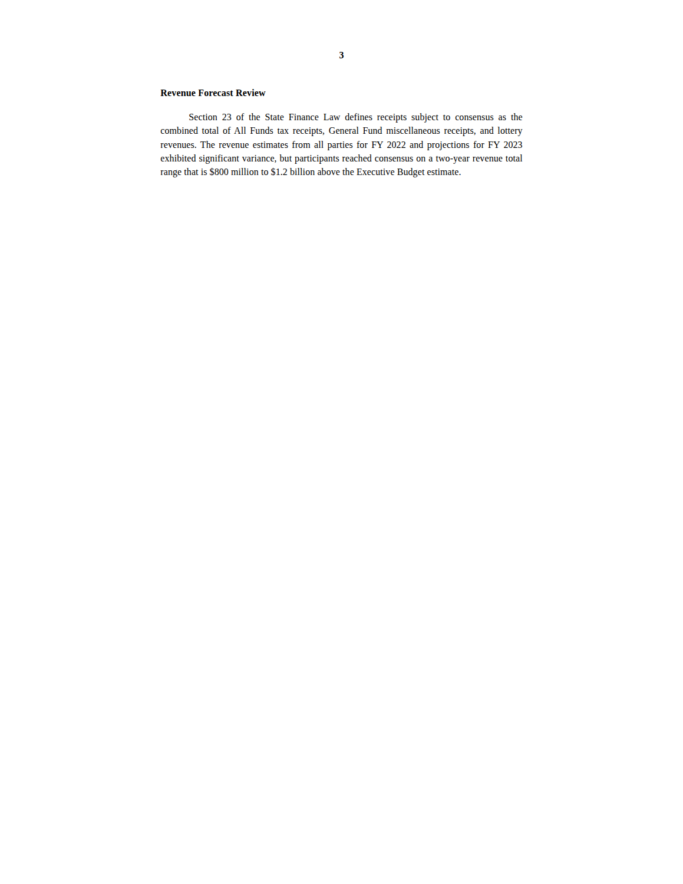3
Revenue Forecast Review
Section 23 of the State Finance Law defines receipts subject to consensus as the combined total of All Funds tax receipts, General Fund miscellaneous receipts, and lottery revenues. The revenue estimates from all parties for FY 2022 and projections for FY 2023 exhibited significant variance, but participants reached consensus on a two-year revenue total range that is $800 million to $1.2 billion above the Executive Budget estimate.